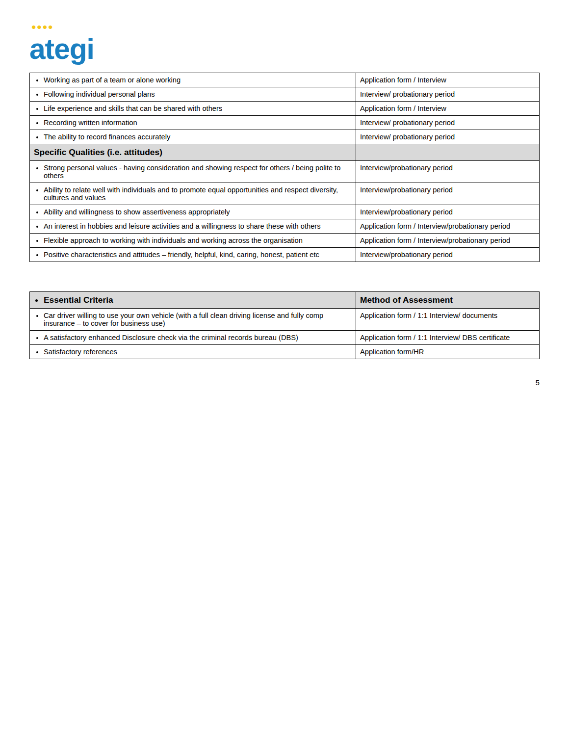••••
ategi
| Working as part of a team or alone working | Application form / Interview |
| Following individual personal plans | Interview/ probationary period |
| Life experience and skills that can be shared with others | Application form / Interview |
| Recording written information | Interview/ probationary period |
| The ability to record finances accurately | Interview/ probationary period |
| Specific Qualities (i.e. attitudes) | |
| Strong personal values - having consideration and showing respect for others / being polite to others | Interview/probationary period |
| Ability to relate well with individuals and to promote equal opportunities and respect diversity, cultures and values | Interview/probationary period |
| Ability and willingness to show assertiveness appropriately | Interview/probationary period |
| An interest in hobbies and leisure activities and a willingness to share these with others | Application form / Interview/probationary period |
| Flexible approach to working with individuals and working across the organisation | Application form / Interview/probationary period |
| Positive characteristics and attitudes – friendly, helpful, kind, caring, honest, patient etc | Interview/probationary period |
| Essential Criteria | Method of Assessment |
| Car driver willing to use your own vehicle (with a full clean driving license and fully comp insurance – to cover for business use) | Application form / 1:1 Interview/ documents |
| A satisfactory enhanced Disclosure check via the criminal records bureau (DBS) | Application form / 1:1 Interview/ DBS certificate |
| Satisfactory references | Application form/HR |
5